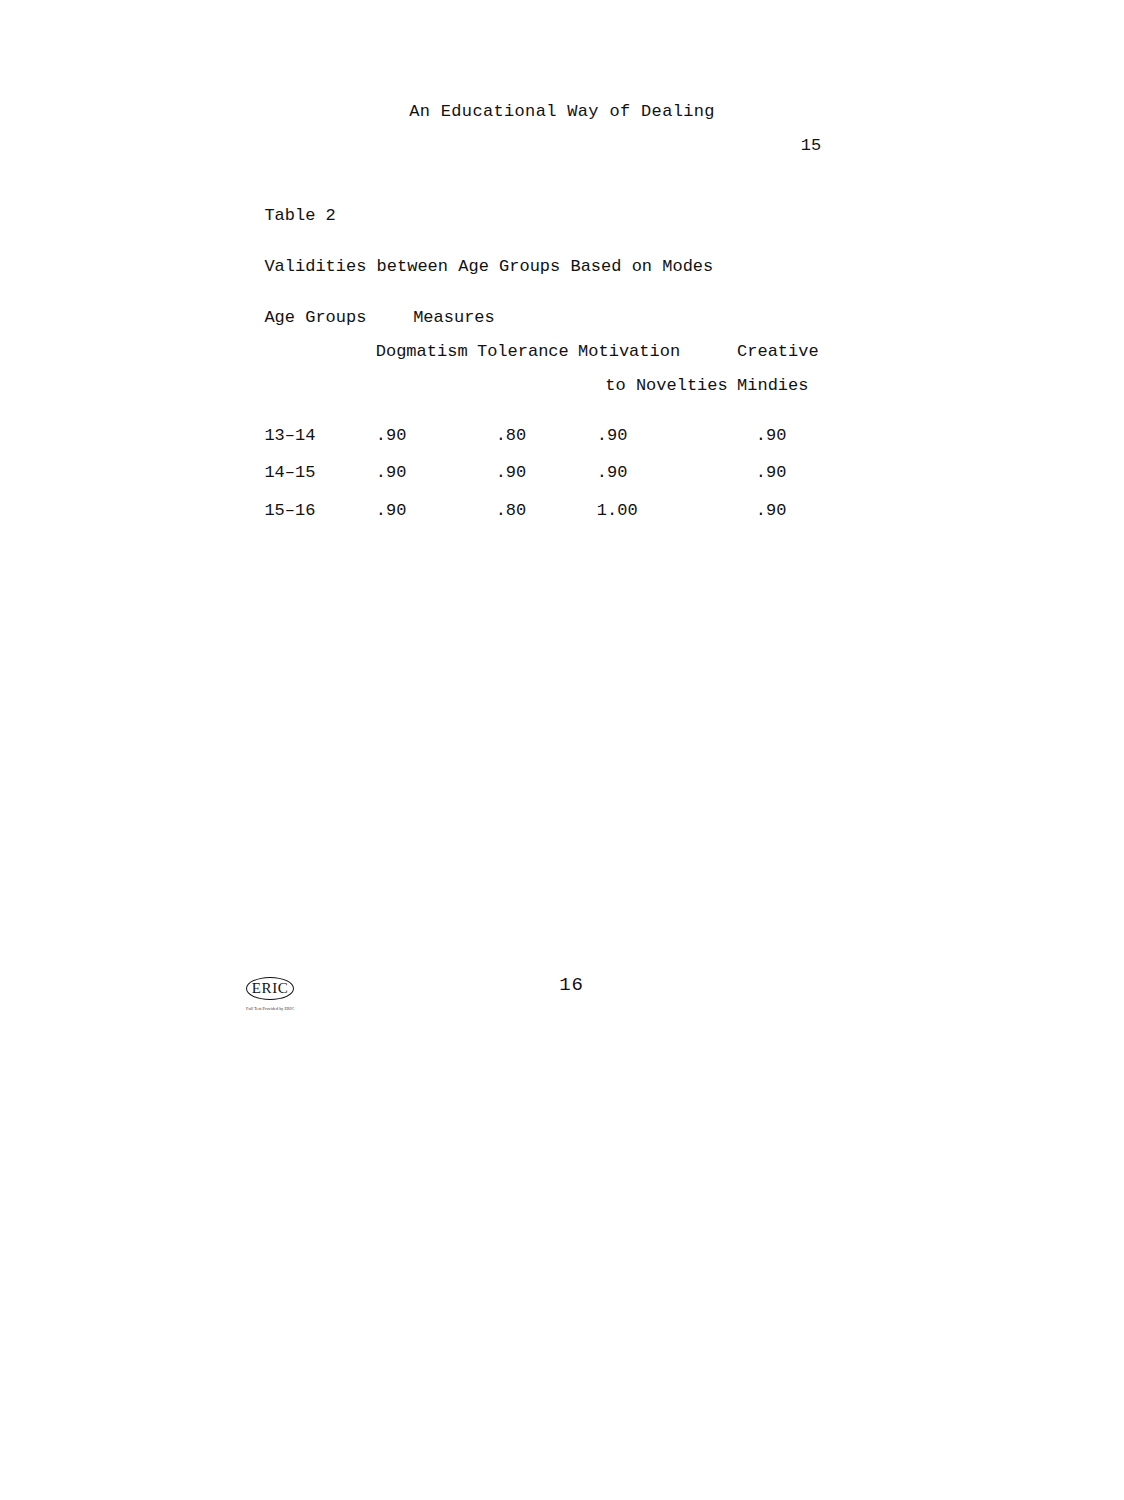An Educational Way of Dealing
15
Table 2
Validities between Age Groups Based on Modes
| Age Groups | Measures | | |
| --- | --- | --- | --- |
| | Dogmatism | Tolerance | Motivation | Creative |
| | | | to Novelties | Mindies |
| 13–14 | .90 | .80 | .90 | .90 |
| 14–15 | .90 | .90 | .90 | .90 |
| 15–16 | .90 | .80 | 1.00 | .90 |
ERIC
Full Text Provided by ERIC
16